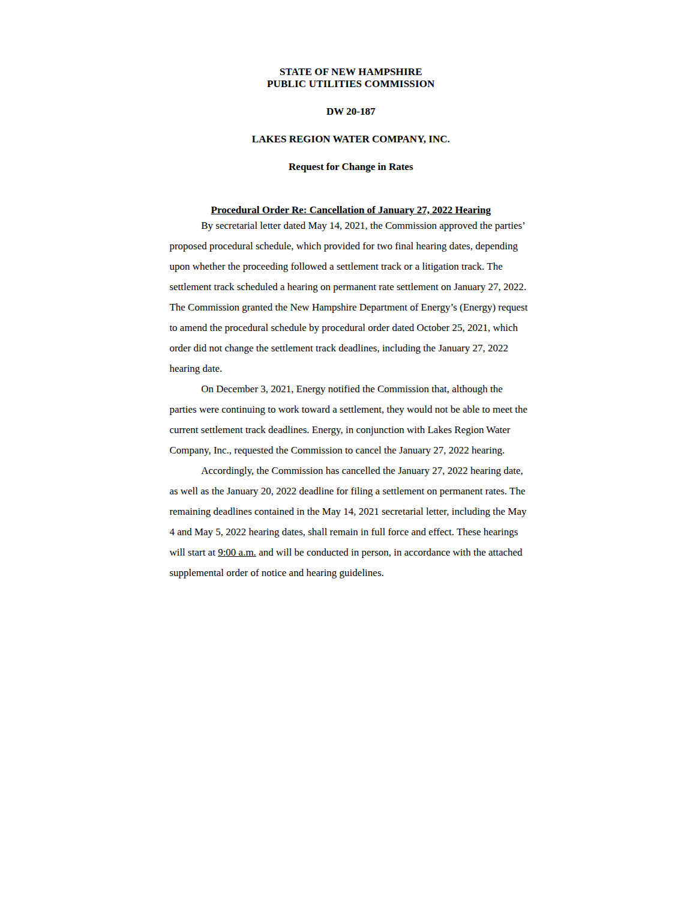STATE OF NEW HAMPSHIRE
PUBLIC UTILITIES COMMISSION
DW 20-187
LAKES REGION WATER COMPANY, INC.
Request for Change in Rates
Procedural Order Re: Cancellation of January 27, 2022 Hearing
By secretarial letter dated May 14, 2021, the Commission approved the parties’ proposed procedural schedule, which provided for two final hearing dates, depending upon whether the proceeding followed a settlement track or a litigation track. The settlement track scheduled a hearing on permanent rate settlement on January 27, 2022. The Commission granted the New Hampshire Department of Energy’s (Energy) request to amend the procedural schedule by procedural order dated October 25, 2021, which order did not change the settlement track deadlines, including the January 27, 2022 hearing date.
On December 3, 2021, Energy notified the Commission that, although the parties were continuing to work toward a settlement, they would not be able to meet the current settlement track deadlines. Energy, in conjunction with Lakes Region Water Company, Inc., requested the Commission to cancel the January 27, 2022 hearing.
Accordingly, the Commission has cancelled the January 27, 2022 hearing date, as well as the January 20, 2022 deadline for filing a settlement on permanent rates. The remaining deadlines contained in the May 14, 2021 secretarial letter, including the May 4 and May 5, 2022 hearing dates, shall remain in full force and effect. These hearings will start at 9:00 a.m. and will be conducted in person, in accordance with the attached supplemental order of notice and hearing guidelines.